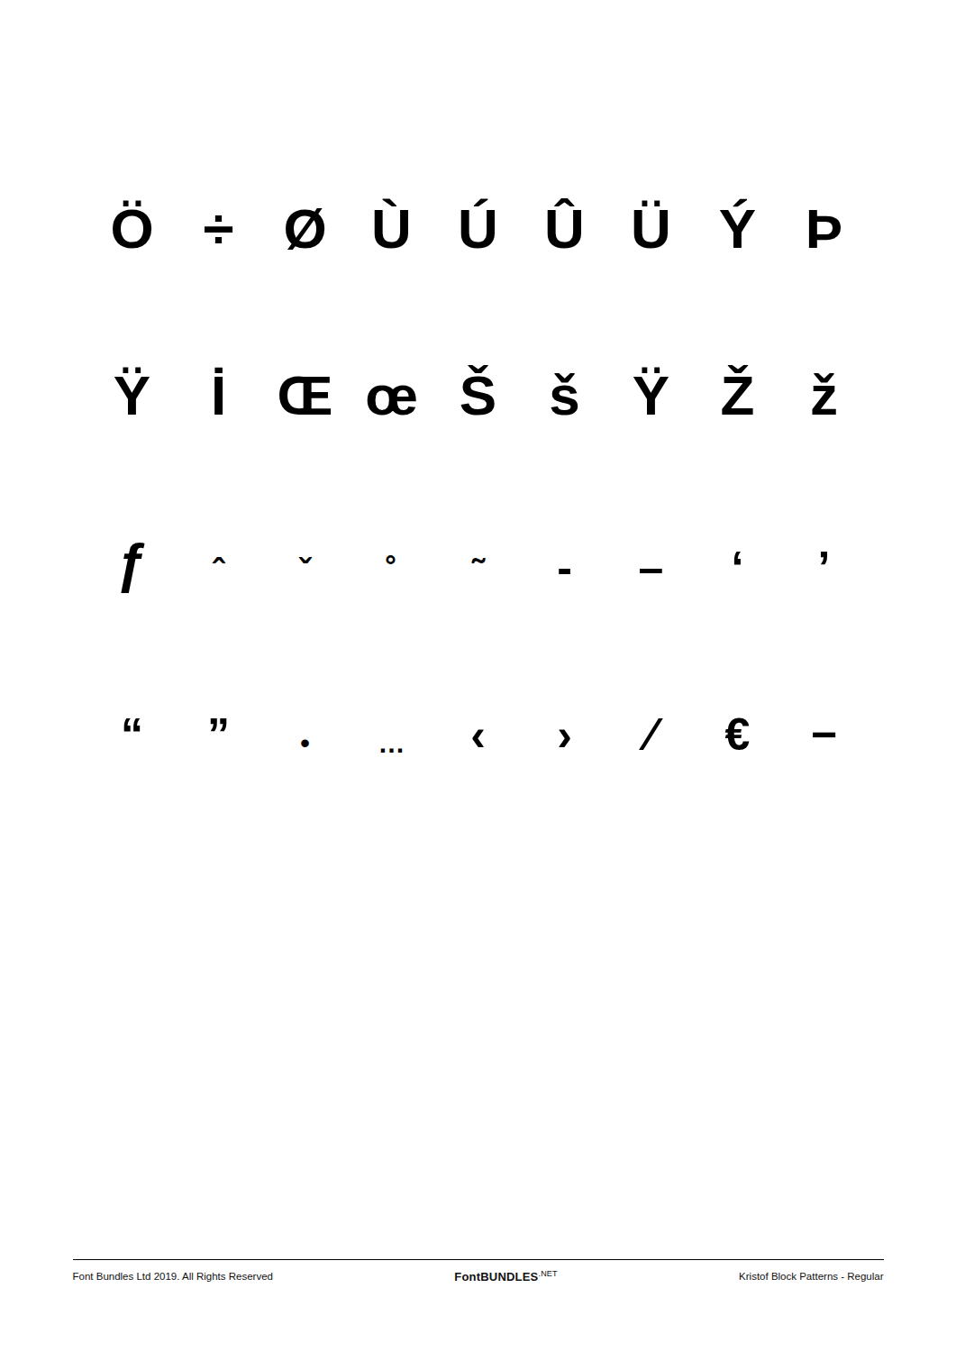Ö
÷
Ø
Ù
Ú
Û
Ü
Ý
Þ
Ÿ
İ
Œ
œ
Š
š
Ÿ
Ž
ž
ƒ
ˆ
ˇ
˚
˜
‐
–
‘
’
“
”
•
…
‹
›
⁄
€
−
Font Bundles Ltd 2019. All Rights Reserved
FontBUNDLES.NET
Kristof Block Patterns - Regular